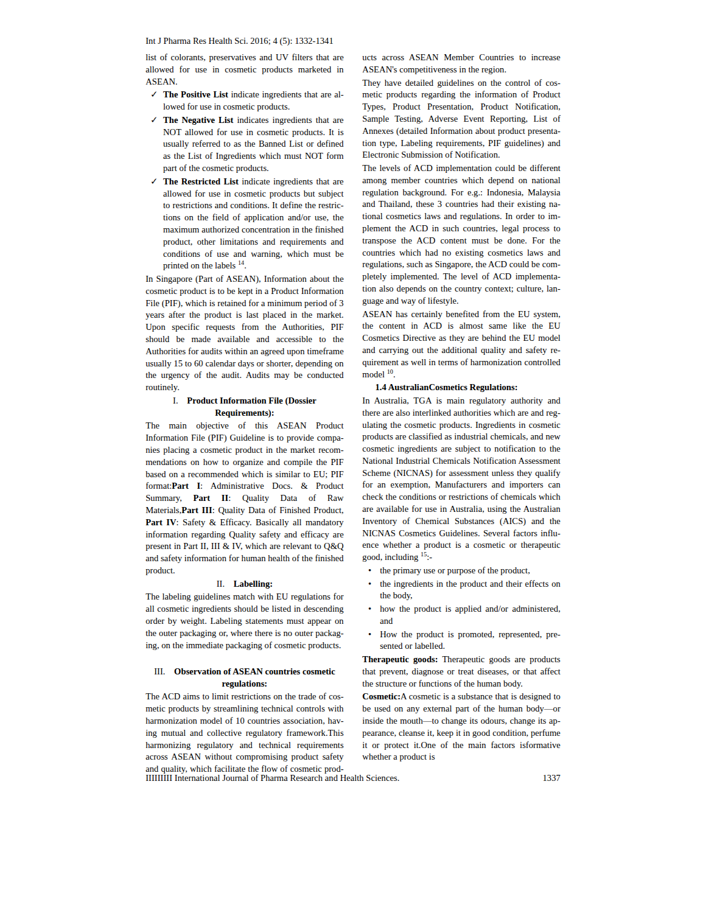Int J Pharma Res Health Sci. 2016; 4 (5): 1332-1341
list of colorants, preservatives and UV filters that are allowed for use in cosmetic products marketed in ASEAN.
The Positive List indicate ingredients that are allowed for use in cosmetic products.
The Negative List indicates ingredients that are NOT allowed for use in cosmetic products. It is usually referred to as the Banned List or defined as the List of Ingredients which must NOT form part of the cosmetic products.
The Restricted List indicate ingredients that are allowed for use in cosmetic products but subject to restrictions and conditions. It define the restrictions on the field of application and/or use, the maximum authorized concentration in the finished product, other limitations and requirements and conditions of use and warning, which must be printed on the labels 14.
In Singapore (Part of ASEAN), Information about the cosmetic product is to be kept in a Product Information File (PIF), which is retained for a minimum period of 3 years after the product is last placed in the market. Upon specific requests from the Authorities, PIF should be made available and accessible to the Authorities for audits within an agreed upon timeframe usually 15 to 60 calendar days or shorter, depending on the urgency of the audit. Audits may be conducted routinely.
I. Product Information File (Dossier Requirements):
The main objective of this ASEAN Product Information File (PIF) Guideline is to provide companies placing a cosmetic product in the market recommendations on how to organize and compile the PIF based on a recommended which is similar to EU; PIF format:Part I: Administrative Docs. & Product Summary, Part II: Quality Data of Raw Materials,Part III: Quality Data of Finished Product, Part IV: Safety & Efficacy. Basically all mandatory information regarding Quality safety and efficacy are present in Part II, III & IV, which are relevant to Q&Q and safety information for human health of the finished product.
II. Labelling:
The labeling guidelines match with EU regulations for all cosmetic ingredients should be listed in descending order by weight. Labeling statements must appear on the outer packaging or, where there is no outer packaging, on the immediate packaging of cosmetic products.
III. Observation of ASEAN countries cosmetic regulations:
The ACD aims to limit restrictions on the trade of cosmetic products by streamlining technical controls with harmonization model of 10 countries association, having mutual and collective regulatory framework.This harmonizing regulatory and technical requirements across ASEAN without compromising product safety and quality, which facilitate the flow of cosmetic products across ASEAN Member Countries to increase ASEAN's competitiveness in the region.
They have detailed guidelines on the control of cosmetic products regarding the information of Product Types, Product Presentation, Product Notification, Sample Testing, Adverse Event Reporting, List of Annexes (detailed Information about product presentation type, Labeling requirements, PIF guidelines) and Electronic Submission of Notification.
The levels of ACD implementation could be different among member countries which depend on national regulation background. For e.g.: Indonesia, Malaysia and Thailand, these 3 countries had their existing national cosmetics laws and regulations. In order to implement the ACD in such countries, legal process to transpose the ACD content must be done. For the countries which had no existing cosmetics laws and regulations, such as Singapore, the ACD could be completely implemented. The level of ACD implementation also depends on the country context; culture, language and way of lifestyle.
ASEAN has certainly benefited from the EU system, the content in ACD is almost same like the EU Cosmetics Directive as they are behind the EU model and carrying out the additional quality and safety requirement as well in terms of harmonization controlled model 10.
1.4 AustralianCosmetics Regulations:
In Australia, TGA is main regulatory authority and there are also interlinked authorities which are and regulating the cosmetic products. Ingredients in cosmetic products are classified as industrial chemicals, and new cosmetic ingredients are subject to notification to the National Industrial Chemicals Notification Assessment Scheme (NICNAS) for assessment unless they qualify for an exemption, Manufacturers and importers can check the conditions or restrictions of chemicals which are available for use in Australia, using the Australian Inventory of Chemical Substances (AICS) and the NICNAS Cosmetics Guidelines. Several factors influence whether a product is a cosmetic or therapeutic good, including 15:-
the primary use or purpose of the product,
the ingredients in the product and their effects on the body,
how the product is applied and/or administered, and
How the product is promoted, represented, presented or labelled.
Therapeutic goods: Therapeutic goods are products that prevent, diagnose or treat diseases, or that affect the structure or functions of the human body.
Cosmetic: A cosmetic is a substance that is designed to be used on any external part of the human body—or inside the mouth—to change its odours, change its appearance, cleanse it, keep it in good condition, perfume it or protect it.One of the main factors isformative whether a product is
IIIIIIIII International Journal of Pharma Research and Health Sciences.
1337